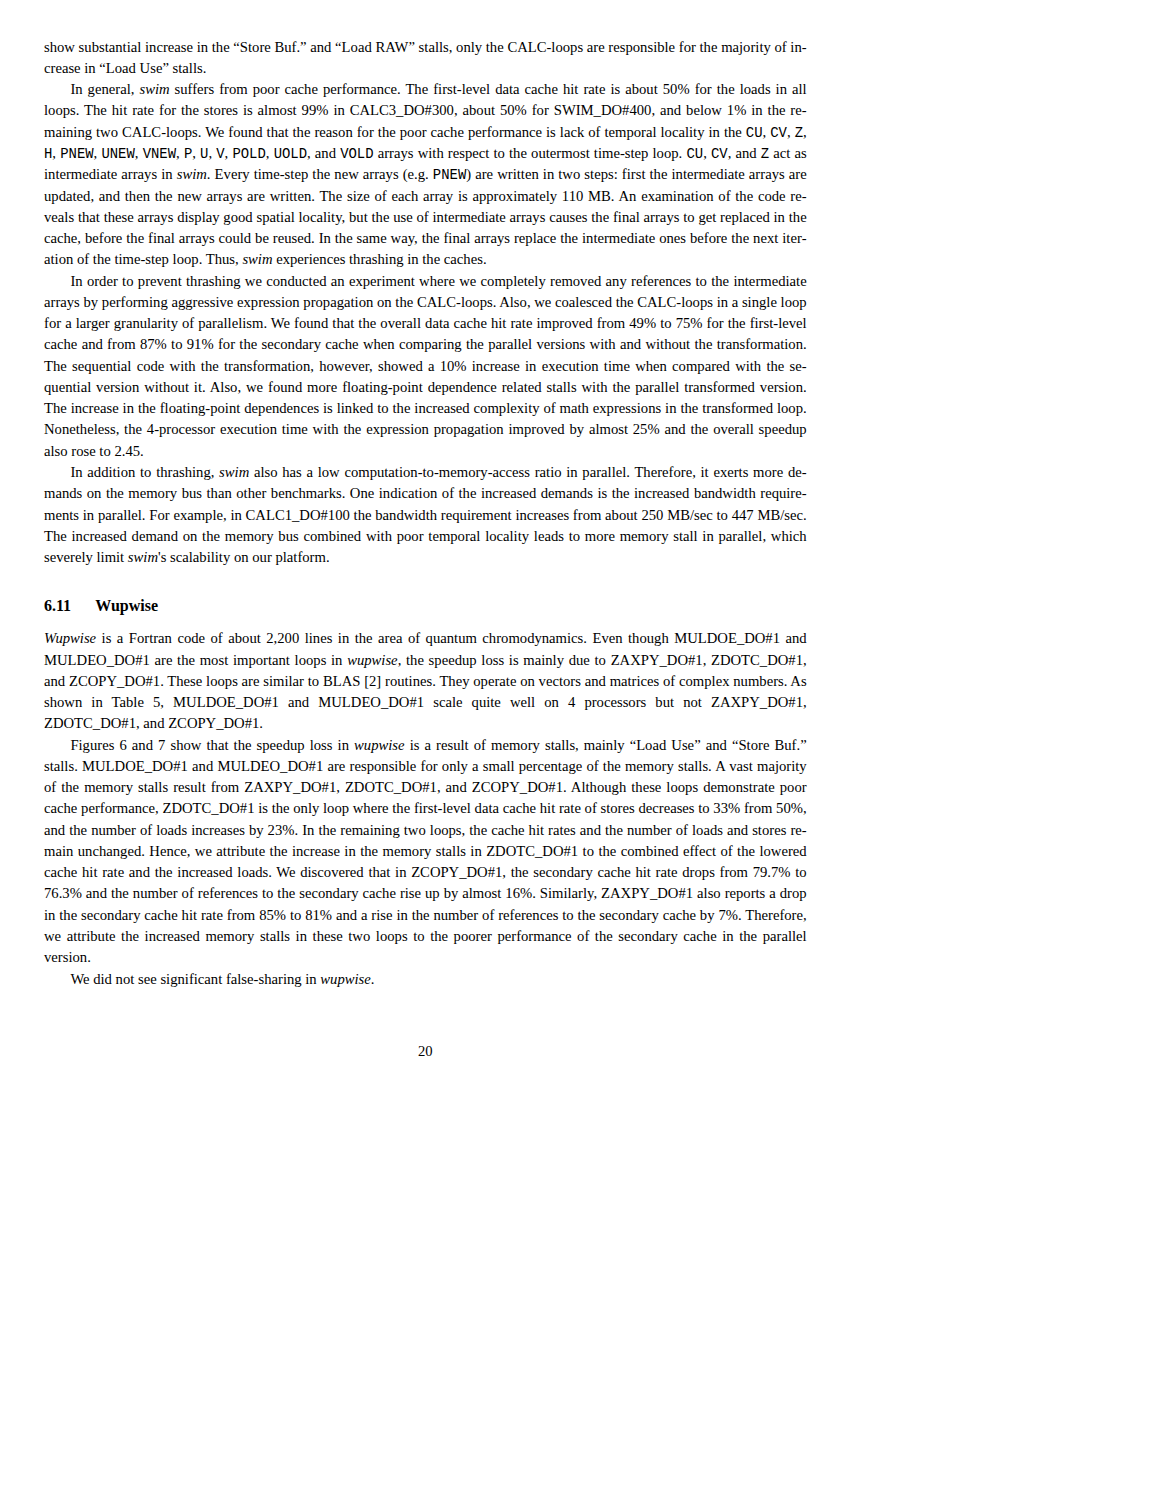show substantial increase in the “Store Buf.” and “Load RAW” stalls, only the CALC-loops are responsible for the majority of increase in “Load Use” stalls.
In general, swim suffers from poor cache performance. The first-level data cache hit rate is about 50% for the loads in all loops. The hit rate for the stores is almost 99% in CALC3_DO#300, about 50% for SWIM_DO#400, and below 1% in the remaining two CALC-loops. We found that the reason for the poor cache performance is lack of temporal locality in the CU, CV, Z, H, PNEW, UNEW, VNEW, P, U, V, POLD, UOLD, and VOLD arrays with respect to the outermost time-step loop. CU, CV, and Z act as intermediate arrays in swim. Every time-step the new arrays (e.g. PNEW) are written in two steps: first the intermediate arrays are updated, and then the new arrays are written. The size of each array is approximately 110 MB. An examination of the code reveals that these arrays display good spatial locality, but the use of intermediate arrays causes the final arrays to get replaced in the cache, before the final arrays could be reused. In the same way, the final arrays replace the intermediate ones before the next iteration of the time-step loop. Thus, swim experiences thrashing in the caches.
In order to prevent thrashing we conducted an experiment where we completely removed any references to the intermediate arrays by performing aggressive expression propagation on the CALC-loops. Also, we coalesced the CALC-loops in a single loop for a larger granularity of parallelism. We found that the overall data cache hit rate improved from 49% to 75% for the first-level cache and from 87% to 91% for the secondary cache when comparing the parallel versions with and without the transformation. The sequential code with the transformation, however, showed a 10% increase in execution time when compared with the sequential version without it. Also, we found more floating-point dependence related stalls with the parallel transformed version. The increase in the floating-point dependences is linked to the increased complexity of math expressions in the transformed loop. Nonetheless, the 4-processor execution time with the expression propagation improved by almost 25% and the overall speedup also rose to 2.45.
In addition to thrashing, swim also has a low computation-to-memory-access ratio in parallel. Therefore, it exerts more demands on the memory bus than other benchmarks. One indication of the increased demands is the increased bandwidth requirements in parallel. For example, in CALC1_DO#100 the bandwidth requirement increases from about 250 MB/sec to 447 MB/sec. The increased demand on the memory bus combined with poor temporal locality leads to more memory stall in parallel, which severely limit swim's scalability on our platform.
6.11 Wupwise
Wupwise is a Fortran code of about 2,200 lines in the area of quantum chromodynamics. Even though MULDOE_DO#1 and MULDEO_DO#1 are the most important loops in wupwise, the speedup loss is mainly due to ZAXPY_DO#1, ZDOTC_DO#1, and ZCOPY_DO#1. These loops are similar to BLAS [2] routines. They operate on vectors and matrices of complex numbers. As shown in Table 5, MULDOE_DO#1 and MULDEO_DO#1 scale quite well on 4 processors but not ZAXPY_DO#1, ZDOTC_DO#1, and ZCOPY_DO#1.
Figures 6 and 7 show that the speedup loss in wupwise is a result of memory stalls, mainly “Load Use” and “Store Buf.” stalls. MULDOE_DO#1 and MULDEO_DO#1 are responsible for only a small percentage of the memory stalls. A vast majority of the memory stalls result from ZAXPY_DO#1, ZDOTC_DO#1, and ZCOPY_DO#1. Although these loops demonstrate poor cache performance, ZDOTC_DO#1 is the only loop where the first-level data cache hit rate of stores decreases to 33% from 50%, and the number of loads increases by 23%. In the remaining two loops, the cache hit rates and the number of loads and stores remain unchanged. Hence, we attribute the increase in the memory stalls in ZDOTC_DO#1 to the combined effect of the lowered cache hit rate and the increased loads. We discovered that in ZCOPY_DO#1, the secondary cache hit rate drops from 79.7% to 76.3% and the number of references to the secondary cache rise up by almost 16%. Similarly, ZAXPY_DO#1 also reports a drop in the secondary cache hit rate from 85% to 81% and a rise in the number of references to the secondary cache by 7%. Therefore, we attribute the increased memory stalls in these two loops to the poorer performance of the secondary cache in the parallel version.
We did not see significant false-sharing in wupwise.
20